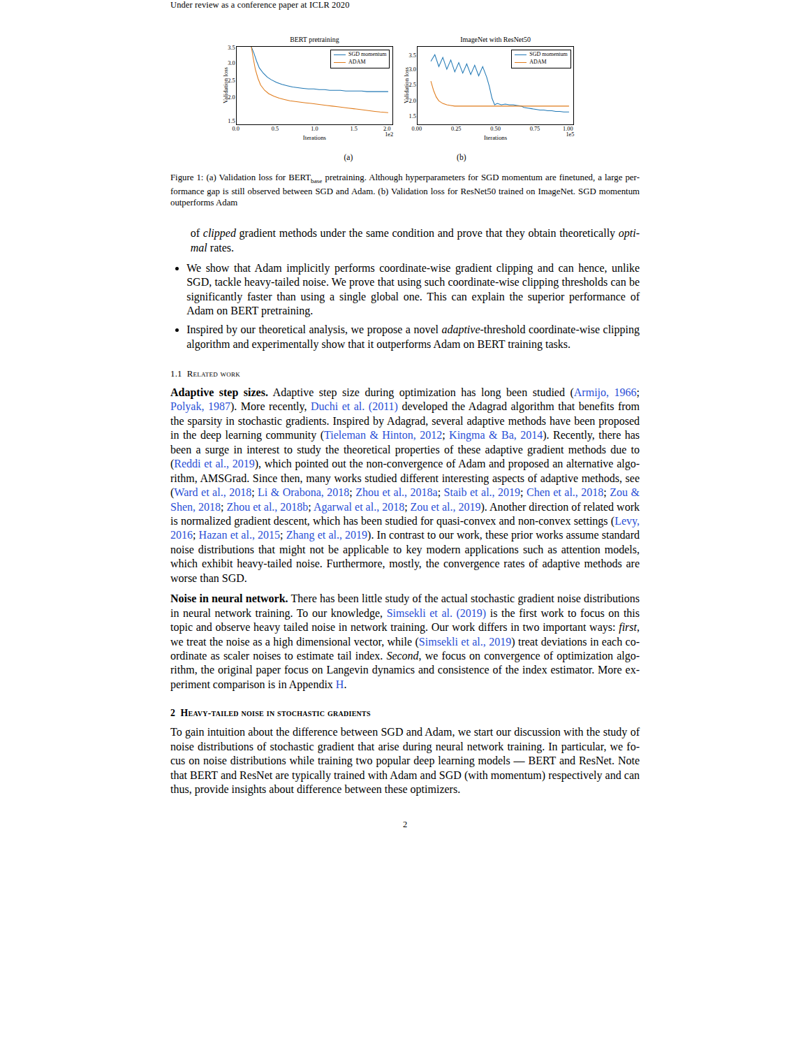Under review as a conference paper at ICLR 2020
BERT pretraining
Validation loss
3.5 3.0 2.5 2.0 1.5
SGD momentum
ADAM
0.0 0.5 1.0 1.5 2.0
Iterations
1e2
ImageNet with ResNet50
Validation loss
3.5 3.0 2.5 2.0 1.5
SGD momentum
ADAM
0.00 0.25 0.50 0.75 1.00
Iterations
1e5
(a) (b)
Figure 1: (a) Validation loss for BERTbase pretraining. Although hyperparameters for SGD momentum are finetuned, a large performance gap is still observed between SGD and Adam. (b) Validation loss for ResNet50 trained on ImageNet. SGD momentum outperforms Adam
of clipped gradient methods under the same condition and prove that they obtain theoretically optimal rates.
We show that Adam implicitly performs coordinate-wise gradient clipping and can hence, unlike SGD, tackle heavy-tailed noise. We prove that using such coordinate-wise clipping thresholds can be significantly faster than using a single global one. This can explain the superior performance of Adam on BERT pretraining.
Inspired by our theoretical analysis, we propose a novel adaptive-threshold coordinate-wise clipping algorithm and experimentally show that it outperforms Adam on BERT training tasks.
1.1 Related work
Adaptive step sizes. Adaptive step size during optimization has long been studied (Armijo, 1966; Polyak, 1987). More recently, Duchi et al. (2011) developed the Adagrad algorithm that benefits from the sparsity in stochastic gradients. Inspired by Adagrad, several adaptive methods have been proposed in the deep learning community (Tieleman & Hinton, 2012; Kingma & Ba, 2014). Recently, there has been a surge in interest to study the theoretical properties of these adaptive gradient methods due to (Reddi et al., 2019), which pointed out the non-convergence of Adam and proposed an alternative algorithm, AMSGrad. Since then, many works studied different interesting aspects of adaptive methods, see (Ward et al., 2018; Li & Orabona, 2018; Zhou et al., 2018a; Staib et al., 2019; Chen et al., 2018; Zou & Shen, 2018; Zhou et al., 2018b; Agarwal et al., 2018; Zou et al., 2019). Another direction of related work is normalized gradient descent, which has been studied for quasi-convex and non-convex settings (Levy, 2016; Hazan et al., 2015; Zhang et al., 2019). In contrast to our work, these prior works assume standard noise distributions that might not be applicable to key modern applications such as attention models, which exhibit heavy-tailed noise. Furthermore, mostly, the convergence rates of adaptive methods are worse than SGD.
Noise in neural network. There has been little study of the actual stochastic gradient noise distributions in neural network training. To our knowledge, Simsekli et al. (2019) is the first work to focus on this topic and observe heavy tailed noise in network training. Our work differs in two important ways: first, we treat the noise as a high dimensional vector, while (Simsekli et al., 2019) treat deviations in each coordinate as scaler noises to estimate tail index. Second, we focus on convergence of optimization algorithm, the original paper focus on Langevin dynamics and consistence of the index estimator. More experiment comparison is in Appendix H.
2 Heavy-tailed noise in stochastic gradients
To gain intuition about the difference between SGD and Adam, we start our discussion with the study of noise distributions of stochastic gradient that arise during neural network training. In particular, we focus on noise distributions while training two popular deep learning models — BERT and ResNet. Note that BERT and ResNet are typically trained with Adam and SGD (with momentum) respectively and can thus, provide insights about difference between these optimizers.
2